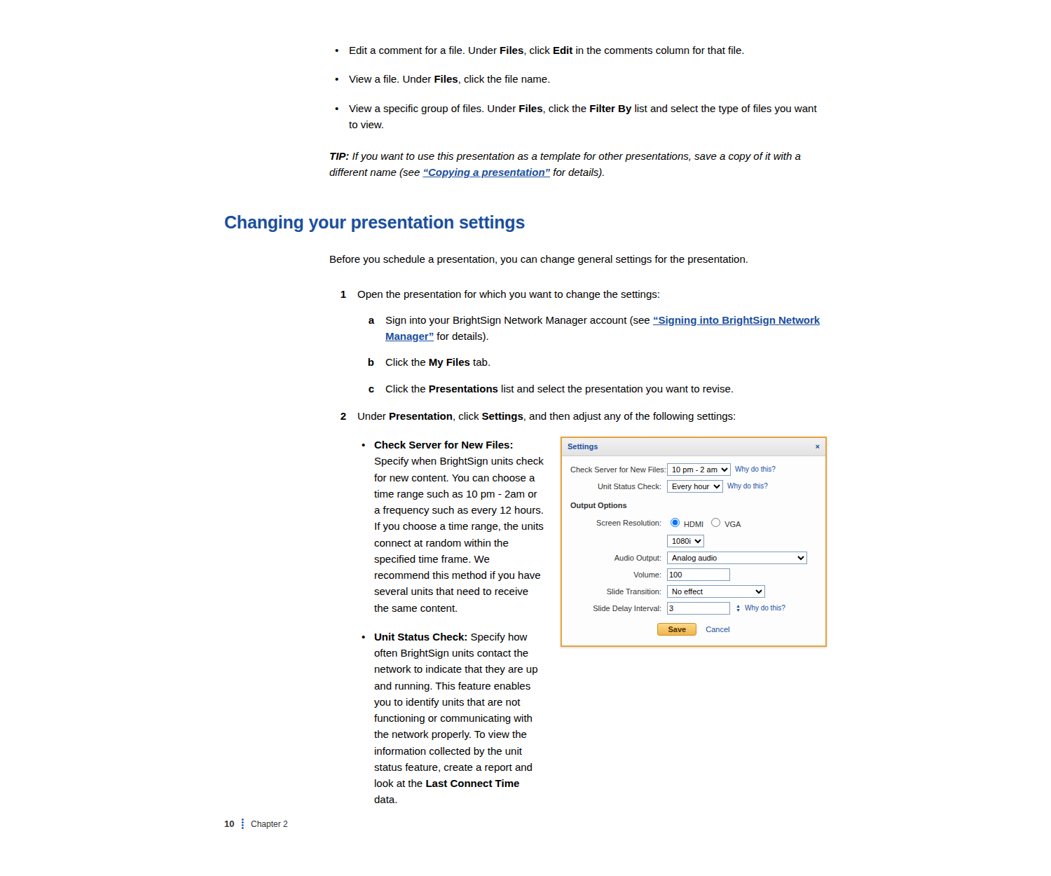Edit a comment for a file. Under Files, click Edit in the comments column for that file.
View a file. Under Files, click the file name.
View a specific group of files. Under Files, click the Filter By list and select the type of files you want to view.
TIP: If you want to use this presentation as a template for other presentations, save a copy of it with a different name (see “Copying a presentation” for details).
Changing your presentation settings
Before you schedule a presentation, you can change general settings for the presentation.
Open the presentation for which you want to change the settings:
Sign into your BrightSign Network Manager account (see “Signing into BrightSign Network Manager” for details).
Click the My Files tab.
Click the Presentations list and select the presentation you want to revise.
Under Presentation, click Settings, and then adjust any of the following settings:
Check Server for New Files: Specify when BrightSign units check for new content. You can choose a time range such as 10 pm - 2am or a frequency such as every 12 hours. If you choose a time range, the units connect at random within the specified time frame. We recommend this method if you have several units that need to receive the same content.
Unit Status Check: Specify how often BrightSign units contact the network to indicate that they are up and running. This feature enables you to identify units that are not functioning or communicating with the network properly. To view the information collected by the unit status feature, create a report and look at the Last Connect Time data.
Settings×
Check Server for New Files:
10 pm - 2 am Why do this?
Unit Status Check:
Every hour Why do this?
Output Options
Screen Resolution:
HDMI VGA
1080i
Audio Output:
Analog audio
Volume:
Slide Transition:
No effect
Slide Delay Interval:
▲▼ Why do this?
Save Cancel
10 •••• Chapter 2